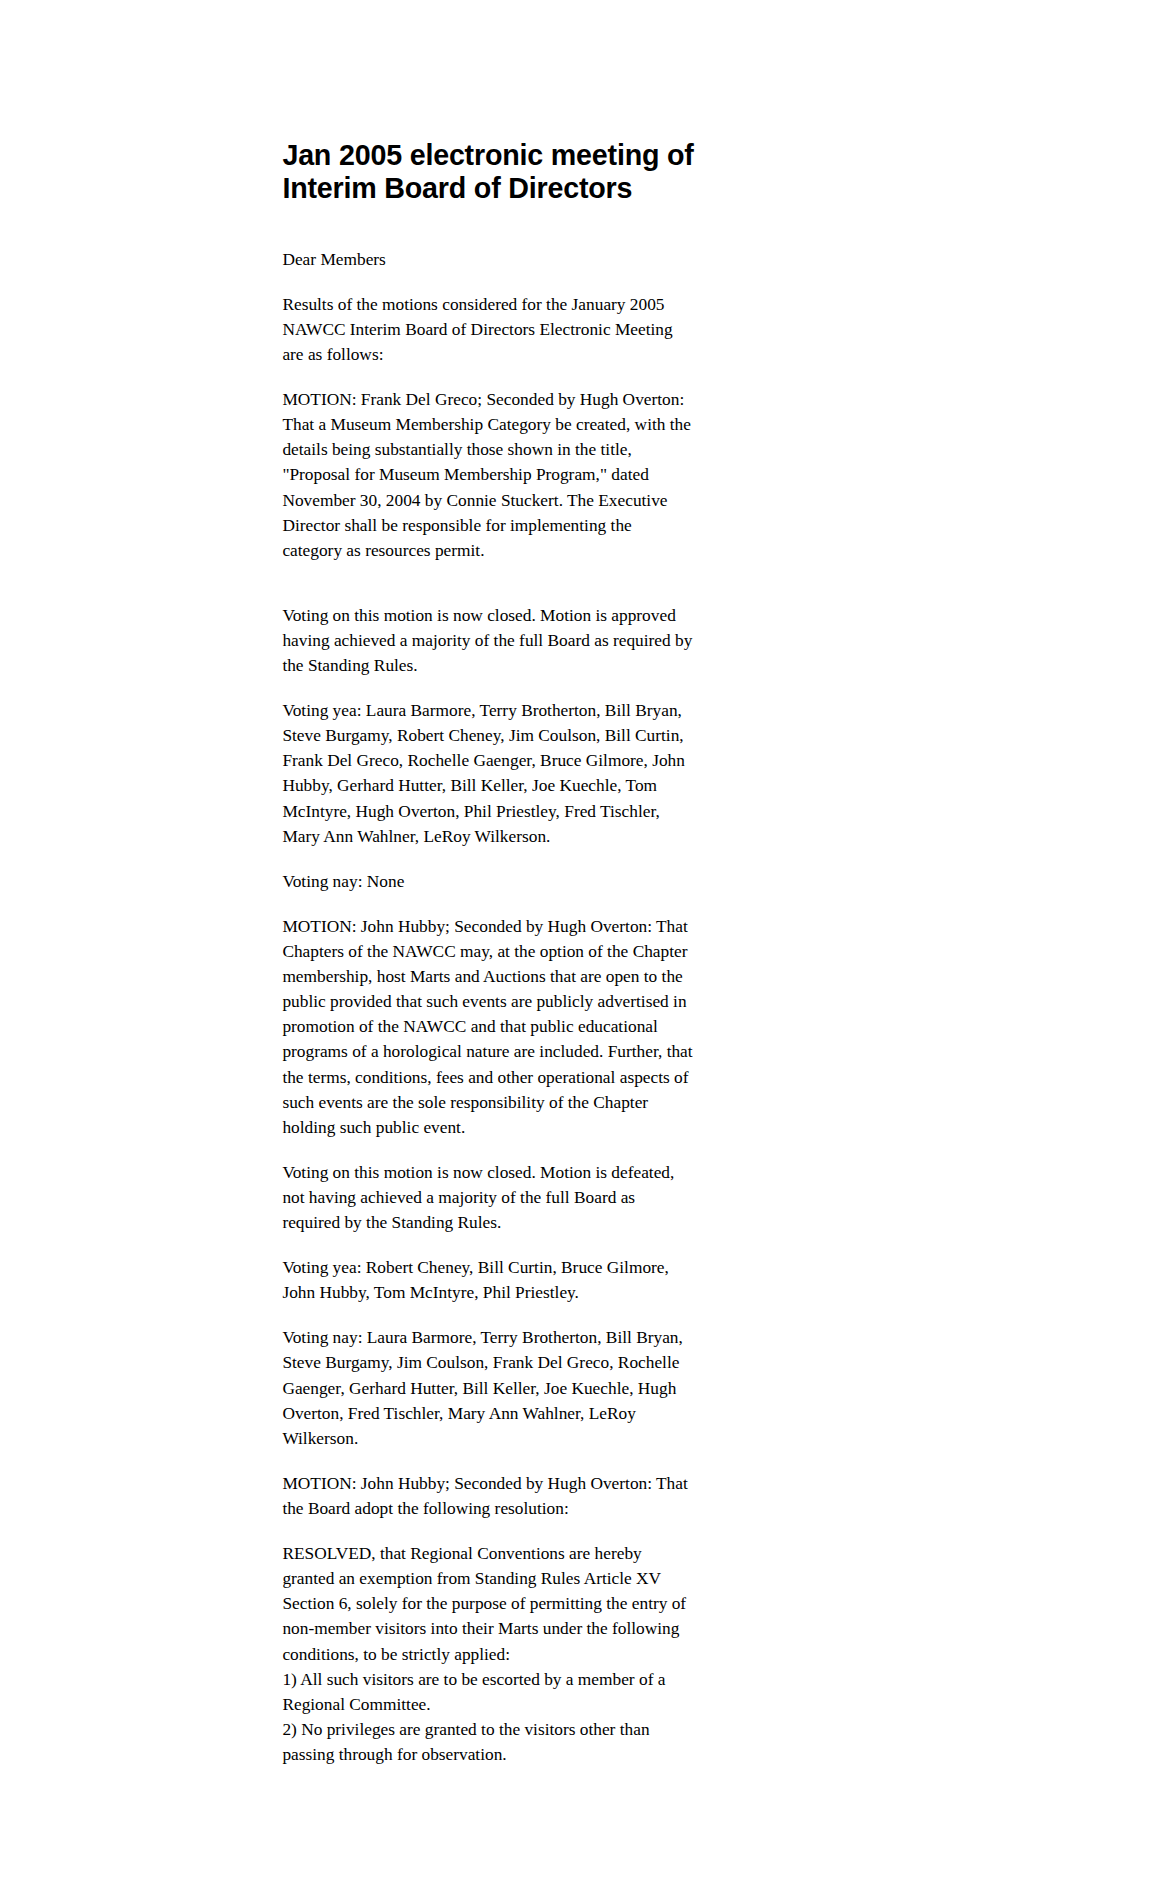Jan 2005 electronic meeting of Interim Board of Directors
Dear Members
Results of the motions considered for the January 2005 NAWCC Interim Board of Directors Electronic Meeting are as follows:
MOTION: Frank Del Greco; Seconded by Hugh Overton: That a Museum Membership Category be created, with the details being substantially those shown in the title, "Proposal for Museum Membership Program," dated November 30, 2004 by Connie Stuckert. The Executive Director shall be responsible for implementing the category as resources permit.
Voting on this motion is now closed. Motion is approved having achieved a majority of the full Board as required by the Standing Rules.
Voting yea: Laura Barmore, Terry Brotherton, Bill Bryan, Steve Burgamy, Robert Cheney, Jim Coulson, Bill Curtin, Frank Del Greco, Rochelle Gaenger, Bruce Gilmore, John Hubby, Gerhard Hutter, Bill Keller, Joe Kuechle, Tom McIntyre, Hugh Overton, Phil Priestley, Fred Tischler, Mary Ann Wahlner, LeRoy Wilkerson.
Voting nay: None
MOTION: John Hubby; Seconded by Hugh Overton: That Chapters of the NAWCC may, at the option of the Chapter membership, host Marts and Auctions that are open to the public provided that such events are publicly advertised in promotion of the NAWCC and that public educational programs of a horological nature are included. Further, that the terms, conditions, fees and other operational aspects of such events are the sole responsibility of the Chapter holding such public event.
Voting on this motion is now closed. Motion is defeated, not having achieved a majority of the full Board as required by the Standing Rules.
Voting yea: Robert Cheney, Bill Curtin, Bruce Gilmore, John Hubby, Tom McIntyre, Phil Priestley.
Voting nay: Laura Barmore, Terry Brotherton, Bill Bryan, Steve Burgamy, Jim Coulson, Frank Del Greco, Rochelle Gaenger, Gerhard Hutter, Bill Keller, Joe Kuechle, Hugh Overton, Fred Tischler, Mary Ann Wahlner, LeRoy Wilkerson.
MOTION: John Hubby; Seconded by Hugh Overton: That the Board adopt the following resolution:
RESOLVED, that Regional Conventions are hereby granted an exemption from Standing Rules Article XV Section 6, solely for the purpose of permitting the entry of non-member visitors into their Marts under the following conditions, to be strictly applied:
1) All such visitors are to be escorted by a member of a Regional Committee.
2) No privileges are granted to the visitors other than passing through for observation.